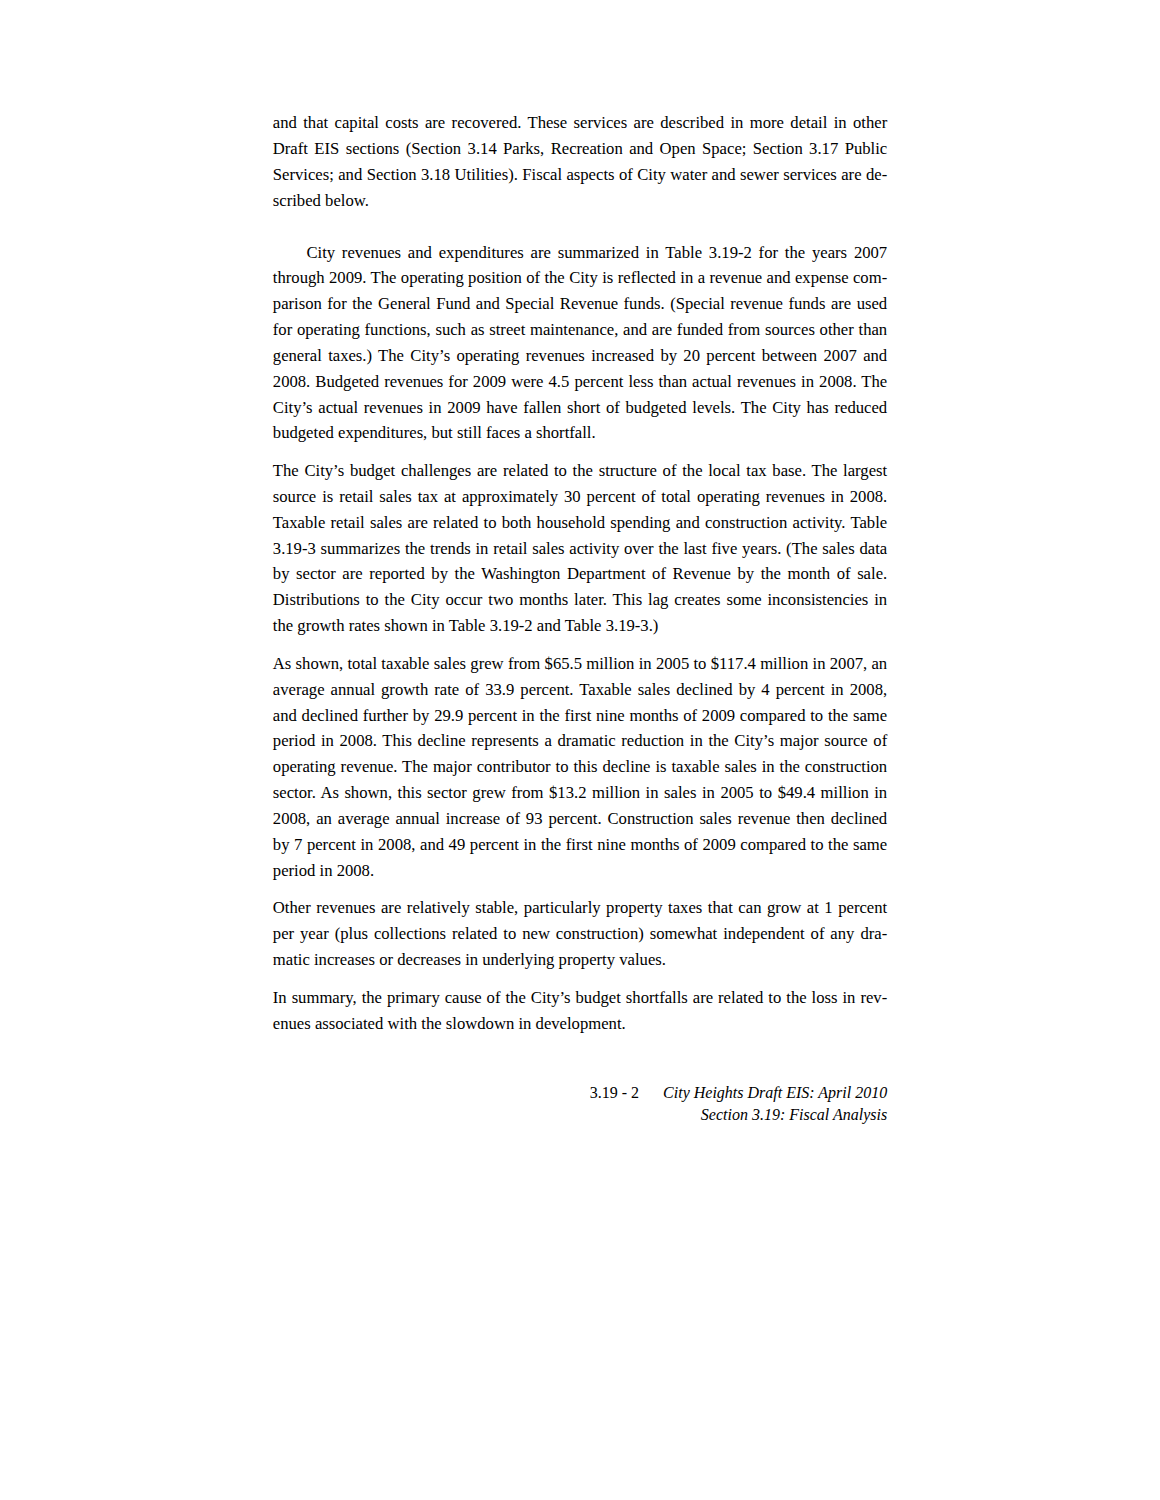and that capital costs are recovered. These services are described in more detail in other Draft EIS sections (Section 3.14 Parks, Recreation and Open Space; Section 3.17 Public Services; and Section 3.18 Utilities). Fiscal aspects of City water and sewer services are described below.
City revenues and expenditures are summarized in Table 3.19-2 for the years 2007 through 2009. The operating position of the City is reflected in a revenue and expense comparison for the General Fund and Special Revenue funds. (Special revenue funds are used for operating functions, such as street maintenance, and are funded from sources other than general taxes.) The City’s operating revenues increased by 20 percent between 2007 and 2008. Budgeted revenues for 2009 were 4.5 percent less than actual revenues in 2008. The City’s actual revenues in 2009 have fallen short of budgeted levels. The City has reduced budgeted expenditures, but still faces a shortfall.
The City’s budget challenges are related to the structure of the local tax base. The largest source is retail sales tax at approximately 30 percent of total operating revenues in 2008. Taxable retail sales are related to both household spending and construction activity. Table 3.19-3 summarizes the trends in retail sales activity over the last five years. (The sales data by sector are reported by the Washington Department of Revenue by the month of sale. Distributions to the City occur two months later. This lag creates some inconsistencies in the growth rates shown in Table 3.19-2 and Table 3.19-3.)
As shown, total taxable sales grew from $65.5 million in 2005 to $117.4 million in 2007, an average annual growth rate of 33.9 percent. Taxable sales declined by 4 percent in 2008, and declined further by 29.9 percent in the first nine months of 2009 compared to the same period in 2008. This decline represents a dramatic reduction in the City’s major source of operating revenue. The major contributor to this decline is taxable sales in the construction sector. As shown, this sector grew from $13.2 million in sales in 2005 to $49.4 million in 2008, an average annual increase of 93 percent. Construction sales revenue then declined by 7 percent in 2008, and 49 percent in the first nine months of 2009 compared to the same period in 2008.
Other revenues are relatively stable, particularly property taxes that can grow at 1 percent per year (plus collections related to new construction) somewhat independent of any dramatic increases or decreases in underlying property values.
In summary, the primary cause of the City’s budget shortfalls are related to the loss in revenues associated with the slowdown in development.
3.19 - 2 City Heights Draft EIS: April 2010
Section 3.19: Fiscal Analysis